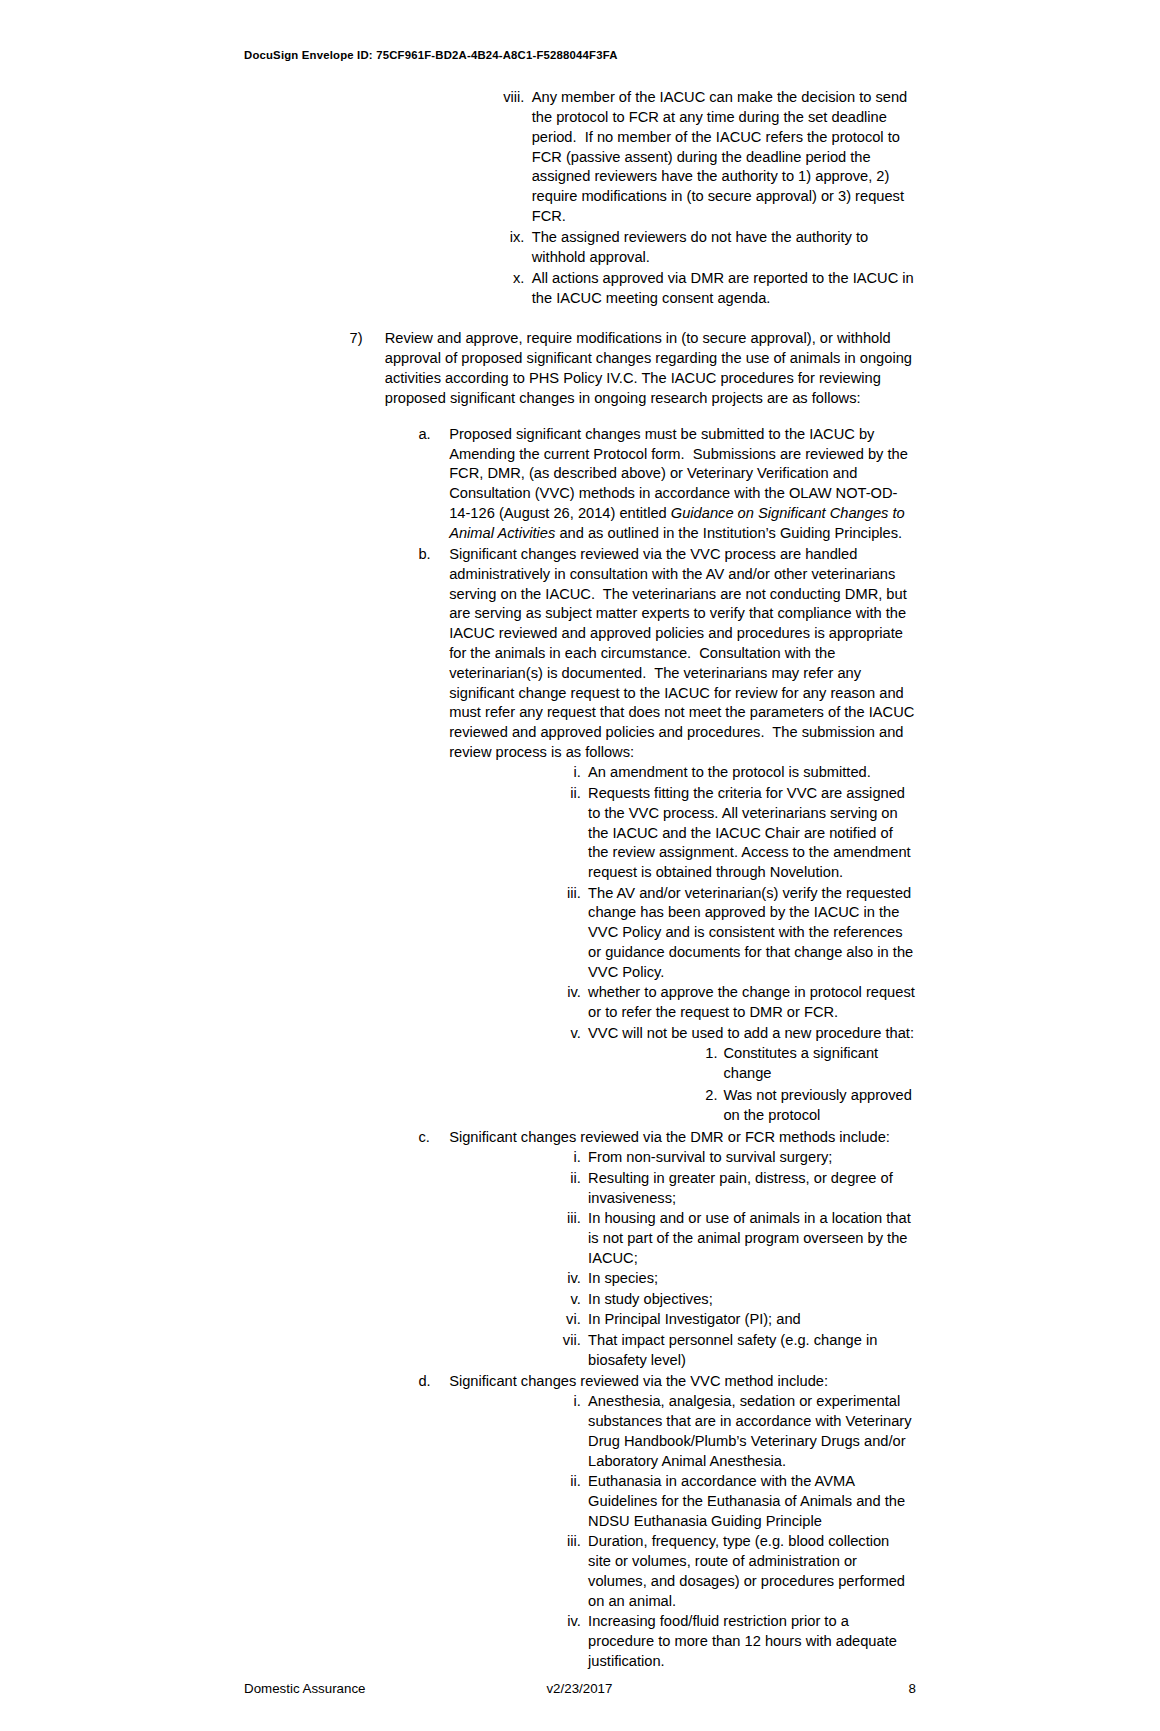DocuSign Envelope ID: 75CF961F-BD2A-4B24-A8C1-F5288044F3FA
viii Any member of the IACUC can make the decision to send the protocol to FCR at any time during the set deadline period. If no member of the IACUC refers the protocol to FCR (passive assent) during the deadline period the assigned reviewers have the authority to 1) approve, 2) require modifications in (to secure approval) or 3) request FCR.
ix The assigned reviewers do not have the authority to withhold approval.
x All actions approved via DMR are reported to the IACUC in the IACUC meeting consent agenda.
7) Review and approve, require modifications in (to secure approval), or withhold approval of proposed significant changes regarding the use of animals in ongoing activities according to PHS Policy IV.C. The IACUC procedures for reviewing proposed significant changes in ongoing research projects are as follows:
a. Proposed significant changes must be submitted to the IACUC by Amending the current Protocol form. Submissions are reviewed by the FCR, DMR, (as described above) or Veterinary Verification and Consultation (VVC) methods in accordance with the OLAW NOT-OD-14-126 (August 26, 2014) entitled Guidance on Significant Changes to Animal Activities and as outlined in the Institution’s Guiding Principles.
b. Significant changes reviewed via the VVC process are handled administratively in consultation with the AV and/or other veterinarians serving on the IACUC. The veterinarians are not conducting DMR, but are serving as subject matter experts to verify that compliance with the IACUC reviewed and approved policies and procedures is appropriate for the animals in each circumstance. Consultation with the veterinarian(s) is documented. The veterinarians may refer any significant change request to the IACUC for review for any reason and must refer any request that does not meet the parameters of the IACUC reviewed and approved policies and procedures. The submission and review process is as follows:
i An amendment to the protocol is submitted.
ii Requests fitting the criteria for VVC are assigned to the VVC process. All veterinarians serving on the IACUC and the IACUC Chair are notified of the review assignment. Access to the amendment request is obtained through Novelution.
iii The AV and/or veterinarian(s) verify the requested change has been approved by the IACUC in the VVC Policy and is consistent with the references or guidance documents for that change also in the VVC Policy.
ivwhether to approve the change in protocol request or to refer the request to DMR or FCR.
v VVC will not be used to add a new procedure that:
1 Constitutes a significant change
2 Was not previously approved on the protocol
c. Significant changes reviewed via the DMR or FCR methods include:
i From non-survival to survival surgery;
ii Resulting in greater pain, distress, or degree of invasiveness;
iii In housing and or use of animals in a location that is not part of the animal program overseen by the IACUC;
iv In species;
v In study objectives;
vi In Principal Investigator (PI); and
vii That impact personnel safety (e.g. change in biosafety level)
d. Significant changes reviewed via the VVC method include:
i Anesthesia, analgesia, sedation or experimental substances that are in accordance with Veterinary Drug Handbook/Plumb’s Veterinary Drugs and/or Laboratory Animal Anesthesia.
ii Euthanasia in accordance with the AVMA Guidelines for the Euthanasia of Animals and the NDSU Euthanasia Guiding Principle
iii Duration, frequency, type (e.g. blood collection site or volumes, route of administration or volumes, and dosages) or procedures performed on an animal.
iv Increasing food/fluid restriction prior to a procedure to more than 12 hours with adequate justification.
Domestic Assurance v2/23/2017 8